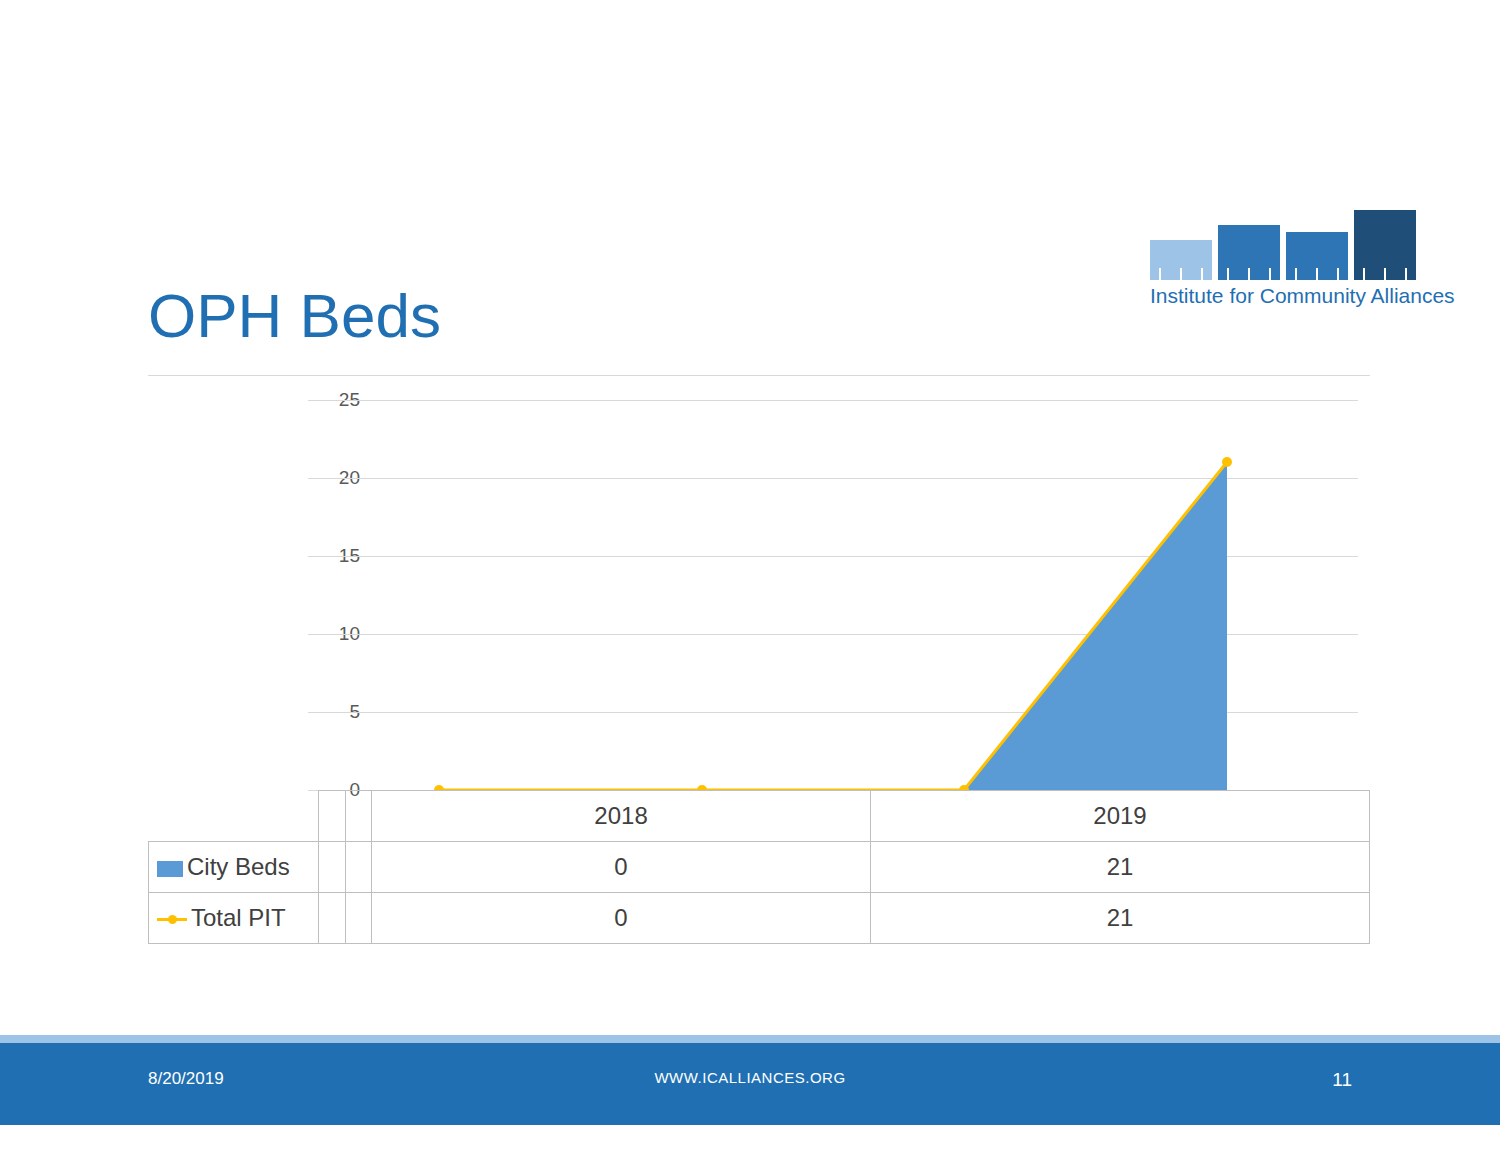Institute for Community Alliances
OPH Beds
25
20
15
10
5
0
| | | | 2018 | 2019 |
| City Beds | | | 0 | 21 |
| Total PIT | | | 0 | 21 |
8/20/2019
WWW.ICALLIANCES.ORG
11